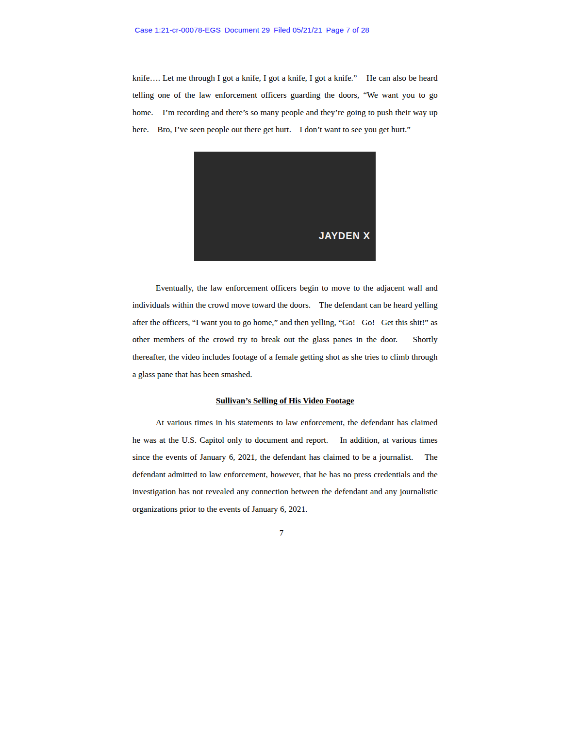Case 1:21-cr-00078-EGS Document 29 Filed 05/21/21 Page 7 of 28
knife…. Let me through I got a knife, I got a knife, I got a knife.” He can also be heard telling one of the law enforcement officers guarding the doors, “We want you to go home. I’m recording and there’s so many people and they’re going to push their way up here. Bro, I’ve seen people out there get hurt. I don’t want to see you get hurt.”
JAYDEN X
Eventually, the law enforcement officers begin to move to the adjacent wall and individuals within the crowd move toward the doors. The defendant can be heard yelling after the officers, “I want you to go home,” and then yelling, “Go! Go! Get this shit!” as other members of the crowd try to break out the glass panes in the door. Shortly thereafter, the video includes footage of a female getting shot as she tries to climb through a glass pane that has been smashed.
Sullivan’s Selling of His Video Footage
At various times in his statements to law enforcement, the defendant has claimed he was at the U.S. Capitol only to document and report. In addition, at various times since the events of January 6, 2021, the defendant has claimed to be a journalist. The defendant admitted to law enforcement, however, that he has no press credentials and the investigation has not revealed any connection between the defendant and any journalistic organizations prior to the events of January 6, 2021.
7